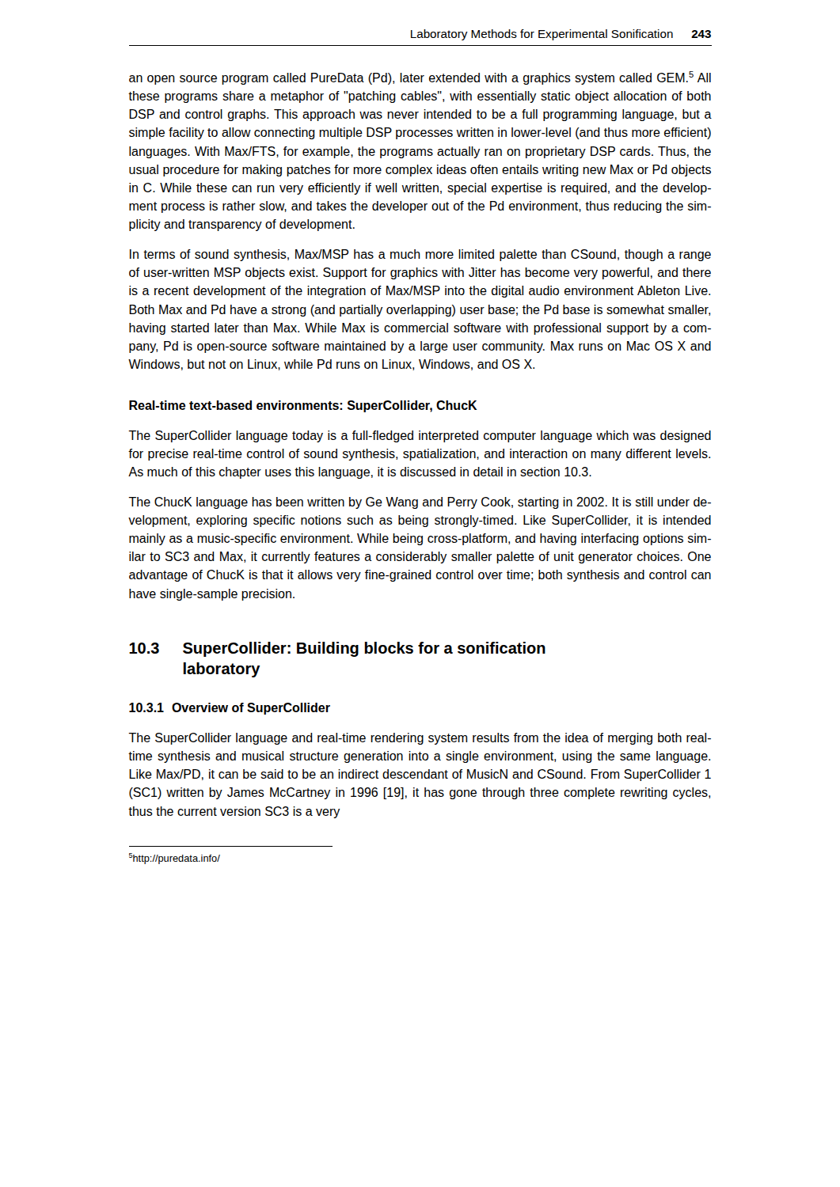Laboratory Methods for Experimental Sonification243
an open source program called PureData (Pd), later extended with a graphics system called GEM.5 All these programs share a metaphor of "patching cables", with essentially static object allocation of both DSP and control graphs. This approach was never intended to be a full programming language, but a simple facility to allow connecting multiple DSP processes written in lower-level (and thus more efficient) languages. With Max/FTS, for example, the programs actually ran on proprietary DSP cards. Thus, the usual procedure for making patches for more complex ideas often entails writing new Max or Pd objects in C. While these can run very efficiently if well written, special expertise is required, and the development process is rather slow, and takes the developer out of the Pd environment, thus reducing the simplicity and transparency of development.
In terms of sound synthesis, Max/MSP has a much more limited palette than CSound, though a range of user-written MSP objects exist. Support for graphics with Jitter has become very powerful, and there is a recent development of the integration of Max/MSP into the digital audio environment Ableton Live. Both Max and Pd have a strong (and partially overlapping) user base; the Pd base is somewhat smaller, having started later than Max. While Max is commercial software with professional support by a company, Pd is open-source software maintained by a large user community. Max runs on Mac OS X and Windows, but not on Linux, while Pd runs on Linux, Windows, and OS X.
Real-time text-based environments: SuperCollider, ChucK
The SuperCollider language today is a full-fledged interpreted computer language which was designed for precise real-time control of sound synthesis, spatialization, and interaction on many different levels. As much of this chapter uses this language, it is discussed in detail in section 10.3.
The ChucK language has been written by Ge Wang and Perry Cook, starting in 2002. It is still under development, exploring specific notions such as being strongly-timed. Like SuperCollider, it is intended mainly as a music-specific environment. While being cross-platform, and having interfacing options similar to SC3 and Max, it currently features a considerably smaller palette of unit generator choices. One advantage of ChucK is that it allows very fine-grained control over time; both synthesis and control can have single-sample precision.
10.3 SuperCollider: Building blocks for a sonification
laboratory
10.3.1 Overview of SuperCollider
The SuperCollider language and real-time rendering system results from the idea of merging both real-time synthesis and musical structure generation into a single environment, using the same language. Like Max/PD, it can be said to be an indirect descendant of MusicN and CSound. From SuperCollider 1 (SC1) written by James McCartney in 1996 [19], it has gone through three complete rewriting cycles, thus the current version SC3 is a very
5http://puredata.info/